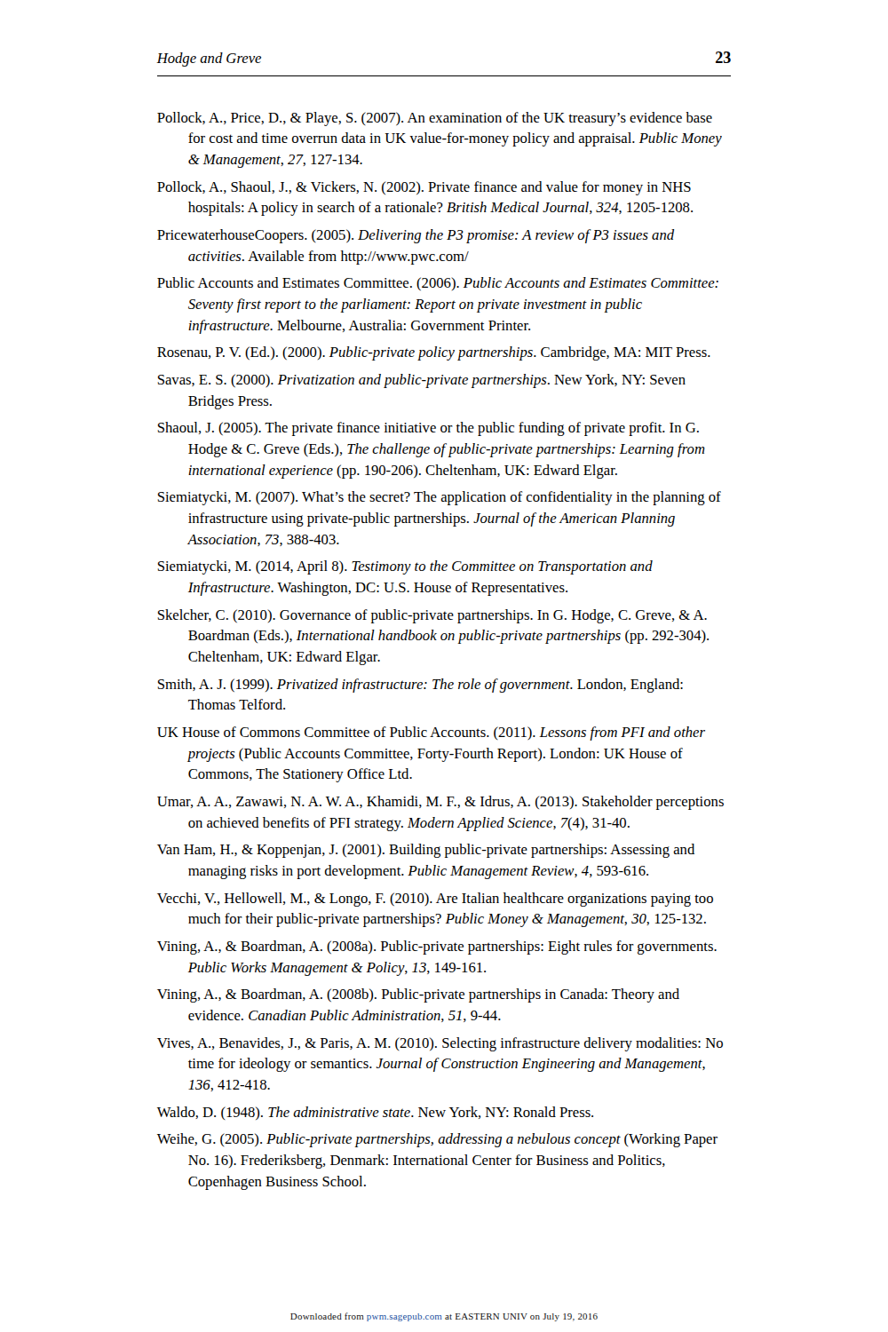Hodge and Greve 23
Pollock, A., Price, D., & Playe, S. (2007). An examination of the UK treasury’s evidence base for cost and time overrun data in UK value-for-money policy and appraisal. Public Money & Management, 27, 127-134.
Pollock, A., Shaoul, J., & Vickers, N. (2002). Private finance and value for money in NHS hospitals: A policy in search of a rationale? British Medical Journal, 324, 1205-1208.
PricewaterhouseCoopers. (2005). Delivering the P3 promise: A review of P3 issues and activities. Available from http://www.pwc.com/
Public Accounts and Estimates Committee. (2006). Public Accounts and Estimates Committee: Seventy first report to the parliament: Report on private investment in public infrastructure. Melbourne, Australia: Government Printer.
Rosenau, P. V. (Ed.). (2000). Public-private policy partnerships. Cambridge, MA: MIT Press.
Savas, E. S. (2000). Privatization and public-private partnerships. New York, NY: Seven Bridges Press.
Shaoul, J. (2005). The private finance initiative or the public funding of private profit. In G. Hodge & C. Greve (Eds.), The challenge of public-private partnerships: Learning from international experience (pp. 190-206). Cheltenham, UK: Edward Elgar.
Siemiatycki, M. (2007). What’s the secret? The application of confidentiality in the planning of infrastructure using private-public partnerships. Journal of the American Planning Association, 73, 388-403.
Siemiatycki, M. (2014, April 8). Testimony to the Committee on Transportation and Infrastructure. Washington, DC: U.S. House of Representatives.
Skelcher, C. (2010). Governance of public-private partnerships. In G. Hodge, C. Greve, & A. Boardman (Eds.), International handbook on public-private partnerships (pp. 292-304). Cheltenham, UK: Edward Elgar.
Smith, A. J. (1999). Privatized infrastructure: The role of government. London, England: Thomas Telford.
UK House of Commons Committee of Public Accounts. (2011). Lessons from PFI and other projects (Public Accounts Committee, Forty-Fourth Report). London: UK House of Commons, The Stationery Office Ltd.
Umar, A. A., Zawawi, N. A. W. A., Khamidi, M. F., & Idrus, A. (2013). Stakeholder perceptions on achieved benefits of PFI strategy. Modern Applied Science, 7(4), 31-40.
Van Ham, H., & Koppenjan, J. (2001). Building public-private partnerships: Assessing and managing risks in port development. Public Management Review, 4, 593-616.
Vecchi, V., Hellowell, M., & Longo, F. (2010). Are Italian healthcare organizations paying too much for their public-private partnerships? Public Money & Management, 30, 125-132.
Vining, A., & Boardman, A. (2008a). Public-private partnerships: Eight rules for governments. Public Works Management & Policy, 13, 149-161.
Vining, A., & Boardman, A. (2008b). Public-private partnerships in Canada: Theory and evidence. Canadian Public Administration, 51, 9-44.
Vives, A., Benavides, J., & Paris, A. M. (2010). Selecting infrastructure delivery modalities: No time for ideology or semantics. Journal of Construction Engineering and Management, 136, 412-418.
Waldo, D. (1948). The administrative state. New York, NY: Ronald Press.
Weihe, G. (2005). Public-private partnerships, addressing a nebulous concept (Working Paper No. 16). Frederiksberg, Denmark: International Center for Business and Politics, Copenhagen Business School.
Downloaded from pwm.sagepub.com at EASTERN UNIV on July 19, 2016